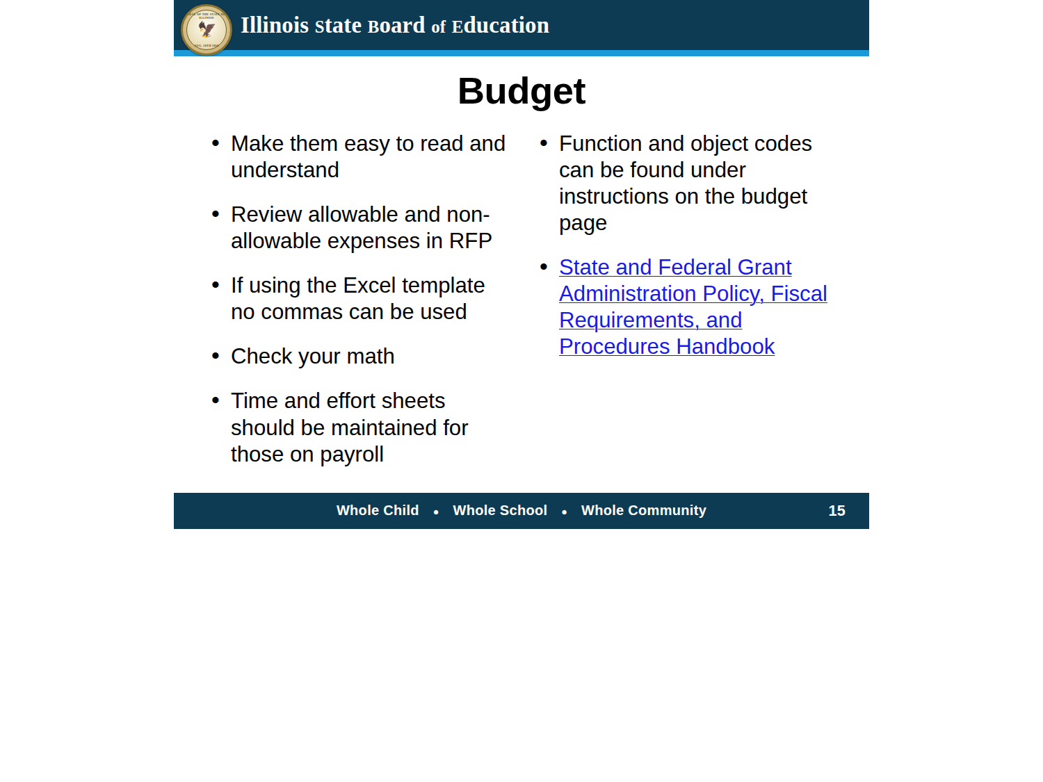Seal of the State of Illinois
🦅
Aug. 26th 1818
Illinois State Board of Education
Budget
Make them easy to read and understand
Review allowable and non-allowable expenses in RFP
If using the Excel template no commas can be used
Check your math
Time and effort sheets should be maintained for those on payroll
Function and object codes can be found under instructions on the budget page
State and Federal Grant Administration Policy, Fiscal Requirements, and Procedures Handbook
Whole Child ● Whole School ● Whole Community
15